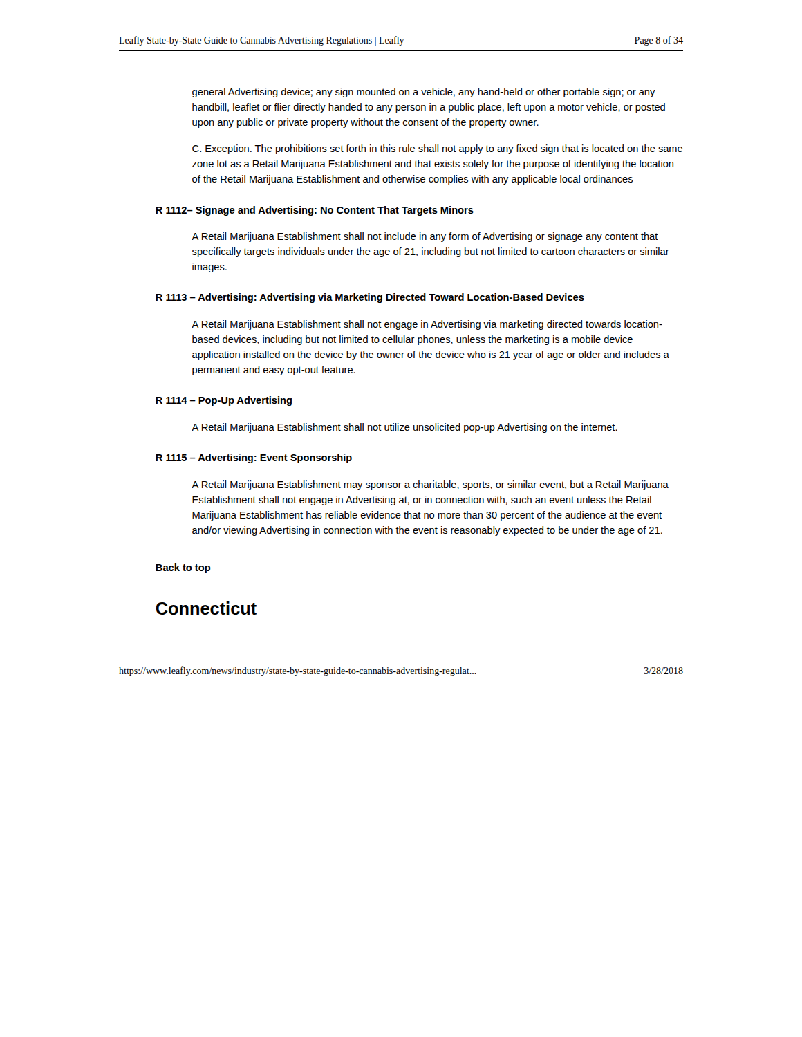Leafly State-by-State Guide to Cannabis Advertising Regulations | Leafly
Page 8 of 34
general Advertising device; any sign mounted on a vehicle, any hand-held or other portable sign; or any handbill, leaflet or flier directly handed to any person in a public place, left upon a motor vehicle, or posted upon any public or private property without the consent of the property owner.
C. Exception. The prohibitions set forth in this rule shall not apply to any fixed sign that is located on the same zone lot as a Retail Marijuana Establishment and that exists solely for the purpose of identifying the location of the Retail Marijuana Establishment and otherwise complies with any applicable local ordinances
R 1112– Signage and Advertising: No Content That Targets Minors
A Retail Marijuana Establishment shall not include in any form of Advertising or signage any content that specifically targets individuals under the age of 21, including but not limited to cartoon characters or similar images.
R 1113 – Advertising: Advertising via Marketing Directed Toward Location-Based Devices
A Retail Marijuana Establishment shall not engage in Advertising via marketing directed towards location-based devices, including but not limited to cellular phones, unless the marketing is a mobile device application installed on the device by the owner of the device who is 21 year of age or older and includes a permanent and easy opt-out feature.
R 1114 – Pop-Up Advertising
A Retail Marijuana Establishment shall not utilize unsolicited pop-up Advertising on the internet.
R 1115 – Advertising: Event Sponsorship
A Retail Marijuana Establishment may sponsor a charitable, sports, or similar event, but a Retail Marijuana Establishment shall not engage in Advertising at, or in connection with, such an event unless the Retail Marijuana Establishment has reliable evidence that no more than 30 percent of the audience at the event and/or viewing Advertising in connection with the event is reasonably expected to be under the age of 21.
Back to top
Connecticut
https://www.leafly.com/news/industry/state-by-state-guide-to-cannabis-advertising-regulat...
3/28/2018